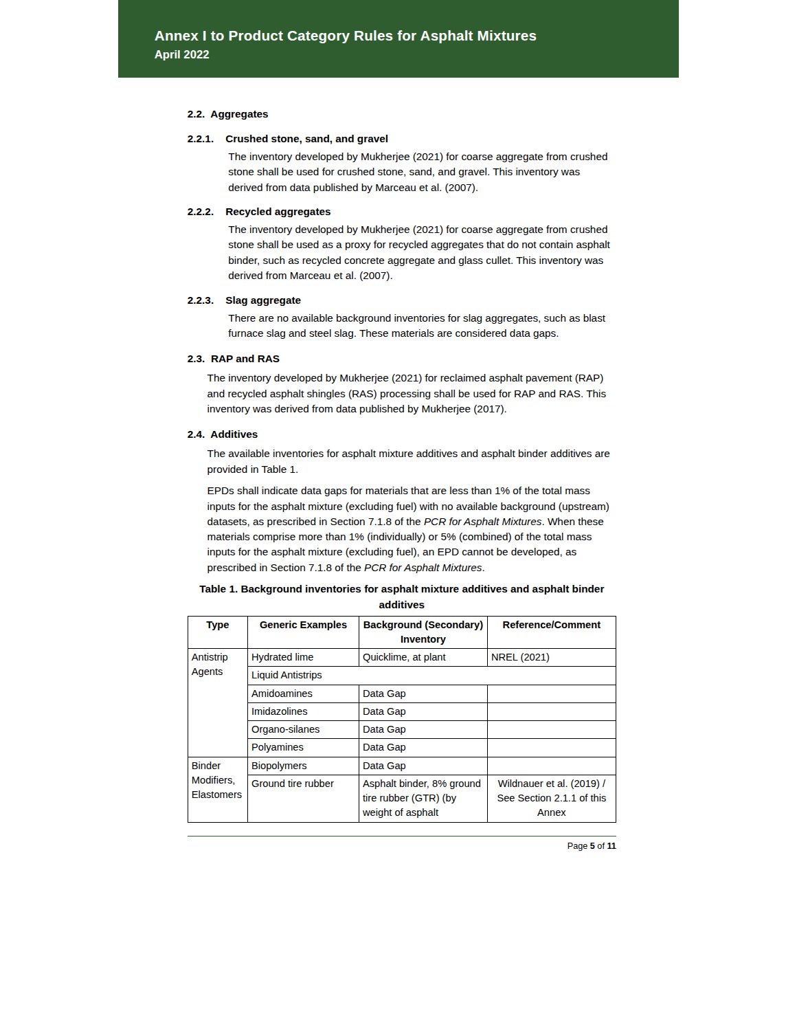Annex I to Product Category Rules for Asphalt Mixtures
April 2022
2.2. Aggregates
2.2.1. Crushed stone, sand, and gravel
The inventory developed by Mukherjee (2021) for coarse aggregate from crushed stone shall be used for crushed stone, sand, and gravel. This inventory was derived from data published by Marceau et al. (2007).
2.2.2. Recycled aggregates
The inventory developed by Mukherjee (2021) for coarse aggregate from crushed stone shall be used as a proxy for recycled aggregates that do not contain asphalt binder, such as recycled concrete aggregate and glass cullet. This inventory was derived from Marceau et al. (2007).
2.2.3. Slag aggregate
There are no available background inventories for slag aggregates, such as blast furnace slag and steel slag. These materials are considered data gaps.
2.3. RAP and RAS
The inventory developed by Mukherjee (2021) for reclaimed asphalt pavement (RAP) and recycled asphalt shingles (RAS) processing shall be used for RAP and RAS. This inventory was derived from data published by Mukherjee (2017).
2.4. Additives
The available inventories for asphalt mixture additives and asphalt binder additives are provided in Table 1.
EPDs shall indicate data gaps for materials that are less than 1% of the total mass inputs for the asphalt mixture (excluding fuel) with no available background (upstream) datasets, as prescribed in Section 7.1.8 of the PCR for Asphalt Mixtures. When these materials comprise more than 1% (individually) or 5% (combined) of the total mass inputs for the asphalt mixture (excluding fuel), an EPD cannot be developed, as prescribed in Section 7.1.8 of the PCR for Asphalt Mixtures.
Table 1. Background inventories for asphalt mixture additives and asphalt binder additives
| Type | Generic Examples | Background (Secondary) Inventory | Reference/Comment |
| --- | --- | --- | --- |
| Antistrip Agents | Hydrated lime | Quicklime, at plant | NREL (2021) |
| Liquid Antistrips |
| Amidoamines | Data Gap | |
| Imidazolines | Data Gap | |
| Organo-silanes | Data Gap | |
| Polyamines | Data Gap | |
| Binder Modifiers, Elastomers | Biopolymers | Data Gap | |
| Ground tire rubber | Asphalt binder, 8% ground tire rubber (GTR) (by weight of asphalt | Wildnauer et al. (2019) / See Section 2.1.1 of this Annex |
Page 5 of 11